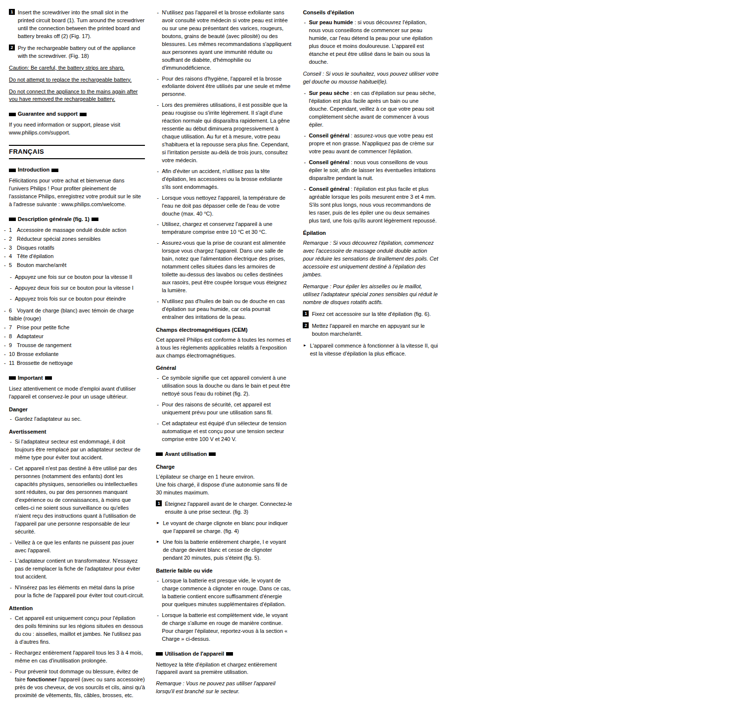Insert the screwdriver into the small slot in the printed circuit board (1). Turn around the screwdriver until the connection between the printed board and battery breaks off (2) (Fig. 17).
Pry the rechargeable battery out of the appliance with the screwdriver. (Fig. 18)
Caution: Be careful, the battery strips are sharp.
Do not attempt to replace the rechargeable battery.
Do not connect the appliance to the mains again after you have removed the rechargeable battery.
Guarantee and support
If you need information or support, please visit www.philips.com/support.
FRANÇAIS
Introduction
Félicitations pour votre achat et bienvenue dans l'univers Philips ! Pour profiter pleinement de l'assistance Philips, enregistrez votre produit sur le site à l'adresse suivante : www.philips.com/welcome.
Description générale (fig. 1)
1 Accessoire de massage ondulé double action
2 Réducteur spécial zones sensibles
3 Disques rotatifs
4 Tête d'épilation
5 Bouton marche/arrêt
Appuyez une fois sur ce bouton pour la vitesse II
Appuyez deux fois sur ce bouton pour la vitesse I
Appuyez trois fois sur ce bouton pour éteindre
6 Voyant de charge (blanc) avec témoin de charge faible (rouge)
7 Prise pour petite fiche
8 Adaptateur
9 Trousse de rangement
10 Brosse exfoliante
11 Brossette de nettoyage
Important
Lisez attentivement ce mode d'emploi avant d'utiliser l'appareil et conservez-le pour un usage ultérieur.
Danger
Gardez l'adaptateur au sec.
Avertissement
Si l'adaptateur secteur est endommagé, il doit toujours être remplacé par un adaptateur secteur de même type pour éviter tout accident.
Cet appareil n'est pas destiné à être utilisé par des personnes (notamment des enfants) dont les capacités physiques, sensorielles ou intellectuelles sont réduites, ou par des personnes manquant d'expérience ou de connaissances, à moins que celles-ci ne soient sous surveillance ou qu'elles n'aient reçu des instructions quant à l'utilisation de l'appareil par une personne responsable de leur sécurité.
Veillez à ce que les enfants ne puissent pas jouer avec l'appareil.
L'adaptateur contient un transformateur. N'essayez pas de remplacer la fiche de l'adaptateur pour éviter tout accident.
N'insérez pas les éléments en métal dans la prise pour la fiche de l'appareil pour éviter tout court-circuit.
Attention
Cet appareil est uniquement conçu pour l'épilation des poils féminins sur les régions situées en dessous du cou : aisselles, maillot et jambes. Ne l'utilisez pas à d'autres fins.
Rechargez entièrement l'appareil tous les 3 à 4 mois, même en cas d'inutilisation prolongée.
Pour prévenir tout dommage ou blessure, évitez de faire fonctionner l'appareil (avec ou sans accessoire) près de vos cheveux, de vos sourcils et cils, ainsi qu'à proximité de vêtements, fils, câbles, brosses, etc.
N'utilisez pas l'appareil et la brosse exfoliante sans avoir consulté votre médecin si votre peau est irritée ou sur une peau présentant des varices, rougeurs, boutons, grains de beauté (avec pilosité) ou des blessures. Les mêmes recommandations s'appliquent aux personnes ayant une immunité réduite ou souffrant de diabète, d'hémophilie ou d'immunodéficience.
Pour des raisons d'hygiène, l'appareil et la brosse exfoliante doivent être utilisés par une seule et même personne.
Lors des premières utilisations, il est possible que la peau rougisse ou s'irrite légèrement. Il s'agit d'une réaction normale qui disparaîtra rapidement. La gêne ressentie au début diminuera progressivement à chaque utilisation. Au fur et à mesure, votre peau s'habituera et la repousse sera plus fine. Cependant, si l'irritation persiste au-delà de trois jours, consultez votre médecin.
Afin d'éviter un accident, n'utilisez pas la tête d'épilation, les accessoires ou la brosse exfoliante s'ils sont endommagés.
Lorsque vous nettoyez l'appareil, la température de l'eau ne doit pas dépasser celle de l'eau de votre douche (max. 40 °C).
Utilisez, chargez et conservez l'appareil à une température comprise entre 10 °C et 30 °C.
Assurez-vous que la prise de courant est alimentée lorsque vous chargez l'appareil. Dans une salle de bain, notez que l'alimentation électrique des prises, notamment celles situées dans les armoires de toilette au-dessus des lavabos ou celles destinées aux rasoirs, peut être coupée lorsque vous éteignez la lumière.
N'utilisez pas d'huiles de bain ou de douche en cas d'épilation sur peau humide, car cela pourrait entraîner des irritations de la peau.
Champs électromagnétiques (CEM)
Cet appareil Philips est conforme à toutes les normes et à tous les règlements applicables relatifs à l'exposition aux champs électromagnétiques.
Général
Ce symbole signifie que cet appareil convient à une utilisation sous la douche ou dans le bain et peut être nettoyé sous l'eau du robinet (fig. 2).
Pour des raisons de sécurité, cet appareil est uniquement prévu pour une utilisation sans fil.
Cet adaptateur est équipé d'un sélecteur de tension automatique et est conçu pour une tension secteur comprise entre 100 V et 240 V.
Avant utilisation
Charge
L'épilateur se charge en 1 heure environ.
Une fois chargé, il dispose d'une autonomie sans fil de 30 minutes maximum.
Éteignez l'appareil avant de le charger. Connectez-le ensuite à une prise secteur. (fig. 3)
Le voyant de charge clignote en blanc pour indiquer que l'appareil se charge. (fig. 4)
Une fois la batterie entièrement chargée, l e voyant de charge devient blanc et cesse de clignoter pendant 20 minutes, puis s'éteint (fig. 5).
Batterie faible ou vide
Lorsque la batterie est presque vide, le voyant de charge commence à clignoter en rouge. Dans ce cas, la batterie contient encore suffisamment d'énergie pour quelques minutes supplémentaires d'épilation.
Lorsque la batterie est complètement vide, le voyant de charge s'allume en rouge de manière continue. Pour charger l'épilateur, reportez-vous à la section « Charge » ci-dessus.
Utilisation de l'appareil
Nettoyez la tête d'épilation et chargez entièrement l'appareil avant sa première utilisation.
Remarque : Vous ne pouvez pas utiliser l'appareil lorsqu'il est branché sur le secteur.
Conseils d'épilation
Sur peau humide : si vous découvrez l'épilation, nous vous conseillons de commencer sur peau humide, car l'eau détend la peau pour une épilation plus douce et moins douloureuse. L'appareil est étanche et peut être utilisé dans le bain ou sous la douche.
Conseil : Si vous le souhaitez, vous pouvez utiliser votre gel douche ou mousse habituel(le).
Sur peau sèche : en cas d'épilation sur peau sèche, l'épilation est plus facile après un bain ou une douche. Cependant, veillez à ce que votre peau soit complètement sèche avant de commencer à vous épiler.
Conseil général : assurez-vous que votre peau est propre et non grasse. N'appliquez pas de crème sur votre peau avant de commencer l'épilation.
Conseil général : nous vous conseillons de vous épiler le soir, afin de laisser les éventuelles irritations disparaître pendant la nuit.
Conseil général : l'épilation est plus facile et plus agréable lorsque les poils mesurent entre 3 et 4 mm. S'ils sont plus longs, nous vous recommandons de les raser, puis de les épiler une ou deux semaines plus tard, une fois qu'ils auront légèrement repoussé.
Épilation
Remarque : Si vous découvrez l'épilation, commencez avec l'accessoire de massage ondulé double action pour réduire les sensations de tiraillement des poils. Cet accessoire est uniquement destiné à l'épilation des jambes.
Remarque : Pour épiler les aisselles ou le maillot, utilisez l'adaptateur spécial zones sensibles qui réduit le nombre de disques rotatifs actifs.
Fixez cet accessoire sur la tête d'épilation (fig. 6).
Mettez l'appareil en marche en appuyant sur le bouton marche/arrêt.
L'appareil commence à fonctionner à la vitesse II, qui est la vitesse d'épilation la plus efficace.